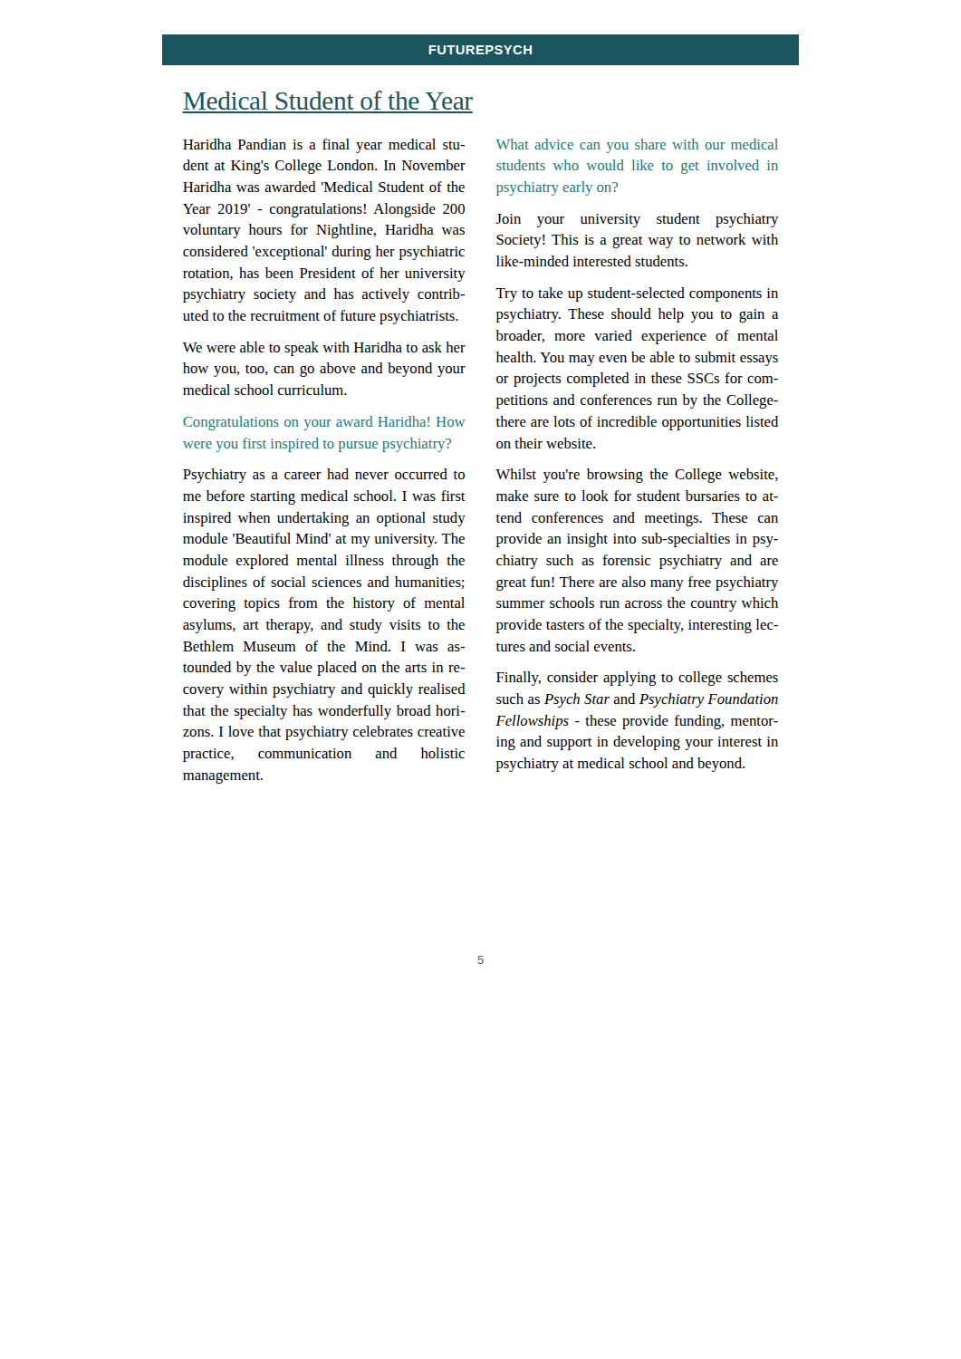FUTUREPSYCH
Medical Student of the Year
Haridha Pandian is a final year medical student at King's College London. In November Haridha was awarded 'Medical Student of the Year 2019' - congratulations! Alongside 200 voluntary hours for Nightline, Haridha was considered 'exceptional' during her psychiatric rotation, has been President of her university psychiatry society and has actively contributed to the recruitment of future psychiatrists.
We were able to speak with Haridha to ask her how you, too, can go above and beyond your medical school curriculum.
Congratulations on your award Haridha! How were you first inspired to pursue psychiatry?
Psychiatry as a career had never occurred to me before starting medical school. I was first inspired when undertaking an optional study module 'Beautiful Mind' at my university. The module explored mental illness through the disciplines of social sciences and humanities; covering topics from the history of mental asylums, art therapy, and study visits to the Bethlem Museum of the Mind. I was astounded by the value placed on the arts in recovery within psychiatry and quickly realised that the specialty has wonderfully broad horizons. I love that psychiatry celebrates creative practice, communication and holistic management.
What advice can you share with our medical students who would like to get involved in psychiatry early on?
Join your university student psychiatry Society! This is a great way to network with like-minded interested students.
Try to take up student-selected components in psychiatry. These should help you to gain a broader, more varied experience of mental health. You may even be able to submit essays or projects completed in these SSCs for competitions and conferences run by the College- there are lots of incredible opportunities listed on their website.
Whilst you're browsing the College website, make sure to look for student bursaries to attend conferences and meetings. These can provide an insight into sub-specialties in psychiatry such as forensic psychiatry and are great fun! There are also many free psychiatry summer schools run across the country which provide tasters of the specialty, interesting lectures and social events.
Finally, consider applying to college schemes such as Psych Star and Psychiatry Foundation Fellowships - these provide funding, mentoring and support in developing your interest in psychiatry at medical school and beyond.
5